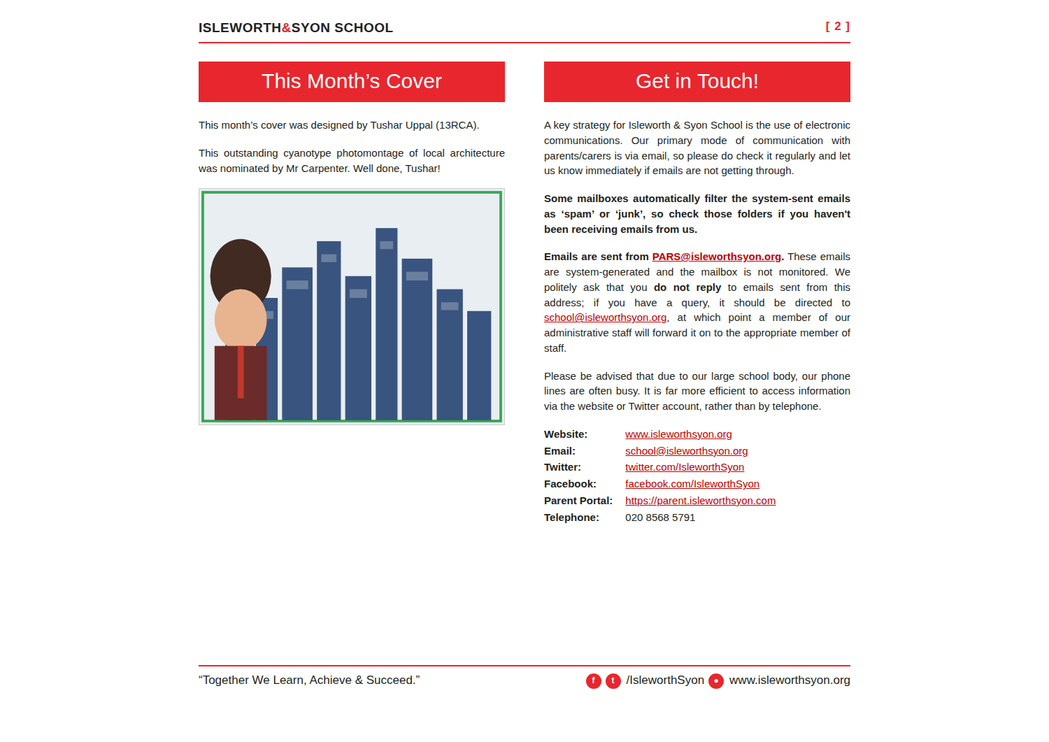ISLEWORTH&SYON SCHOOL
[ 2 ]
This Month’s Cover
This month’s cover was designed by Tushar Uppal (13RCA).
This outstanding cyanotype photomontage of local architecture was nominated by Mr Carpenter. Well done, Tushar!
Get in Touch!
A key strategy for Isleworth & Syon School is the use of electronic communications. Our primary mode of communication with parents/carers is via email, so please do check it regularly and let us know immediately if emails are not getting through.
Some mailboxes automatically filter the system-sent emails as ‘spam’ or ‘junk’, so check those folders if you haven't been receiving emails from us.
Emails are sent from PARS@isleworthsyon.org. These emails are system-generated and the mailbox is not monitored. We politely ask that you do not reply to emails sent from this address; if you have a query, it should be directed to school@isleworthsyon.org, at which point a member of our administrative staff will forward it on to the appropriate member of staff.
Please be advised that due to our large school body, our phone lines are often busy. It is far more efficient to access information via the website or Twitter account, rather than by telephone.
Website:
www.isleworthsyon.org
Email:
school@isleworthsyon.org
Twitter:
twitter.com/IsleworthSyon
Facebook:
facebook.com/IsleworthSyon
Parent Portal:
https://parent.isleworthsyon.com
Telephone:
020 8568 5791
“Together We Learn, Achieve & Succeed.”
f t /IsleworthSyon ● www.isleworthsyon.org